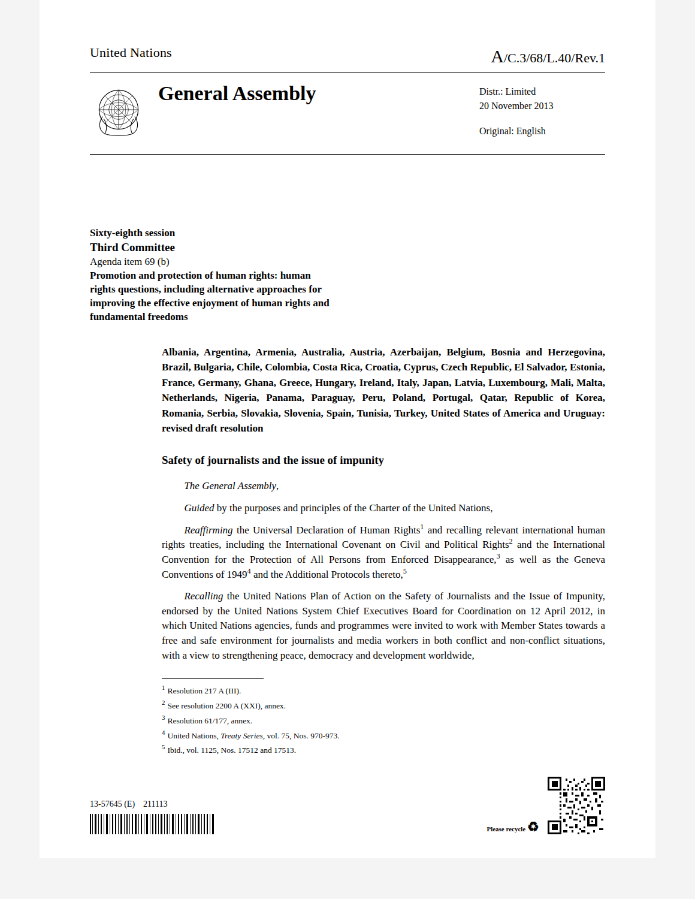United Nations
A/C.3/68/L.40/Rev.1
General Assembly
Distr.: Limited
20 November 2013
Original: English
Sixty-eighth session
Third Committee
Agenda item 69 (b)
Promotion and protection of human rights: human
rights questions, including alternative approaches for
improving the effective enjoyment of human rights and
fundamental freedoms
Albania, Argentina, Armenia, Australia, Austria, Azerbaijan, Belgium, Bosnia and Herzegovina, Brazil, Bulgaria, Chile, Colombia, Costa Rica, Croatia, Cyprus, Czech Republic, El Salvador, Estonia, France, Germany, Ghana, Greece, Hungary, Ireland, Italy, Japan, Latvia, Luxembourg, Mali, Malta, Netherlands, Nigeria, Panama, Paraguay, Peru, Poland, Portugal, Qatar, Republic of Korea, Romania, Serbia, Slovakia, Slovenia, Spain, Tunisia, Turkey, United States of America and Uruguay: revised draft resolution
Safety of journalists and the issue of impunity
The General Assembly,
Guided by the purposes and principles of the Charter of the United Nations,
Reaffirming the Universal Declaration of Human Rights1 and recalling relevant international human rights treaties, including the International Covenant on Civil and Political Rights2 and the International Convention for the Protection of All Persons from Enforced Disappearance,3 as well as the Geneva Conventions of 19494 and the Additional Protocols thereto,5
Recalling the United Nations Plan of Action on the Safety of Journalists and the Issue of Impunity, endorsed by the United Nations System Chief Executives Board for Coordination on 12 April 2012, in which United Nations agencies, funds and programmes were invited to work with Member States towards a free and safe environment for journalists and media workers in both conflict and non-conflict situations, with a view to strengthening peace, democracy and development worldwide,
1 Resolution 217 A (III).
2 See resolution 2200 A (XXI), annex.
3 Resolution 61/177, annex.
4 United Nations, Treaty Series, vol. 75, Nos. 970-973.
5 Ibid., vol. 1125, Nos. 17512 and 17513.
13-57645 (E) 211113
Please recycle ♻